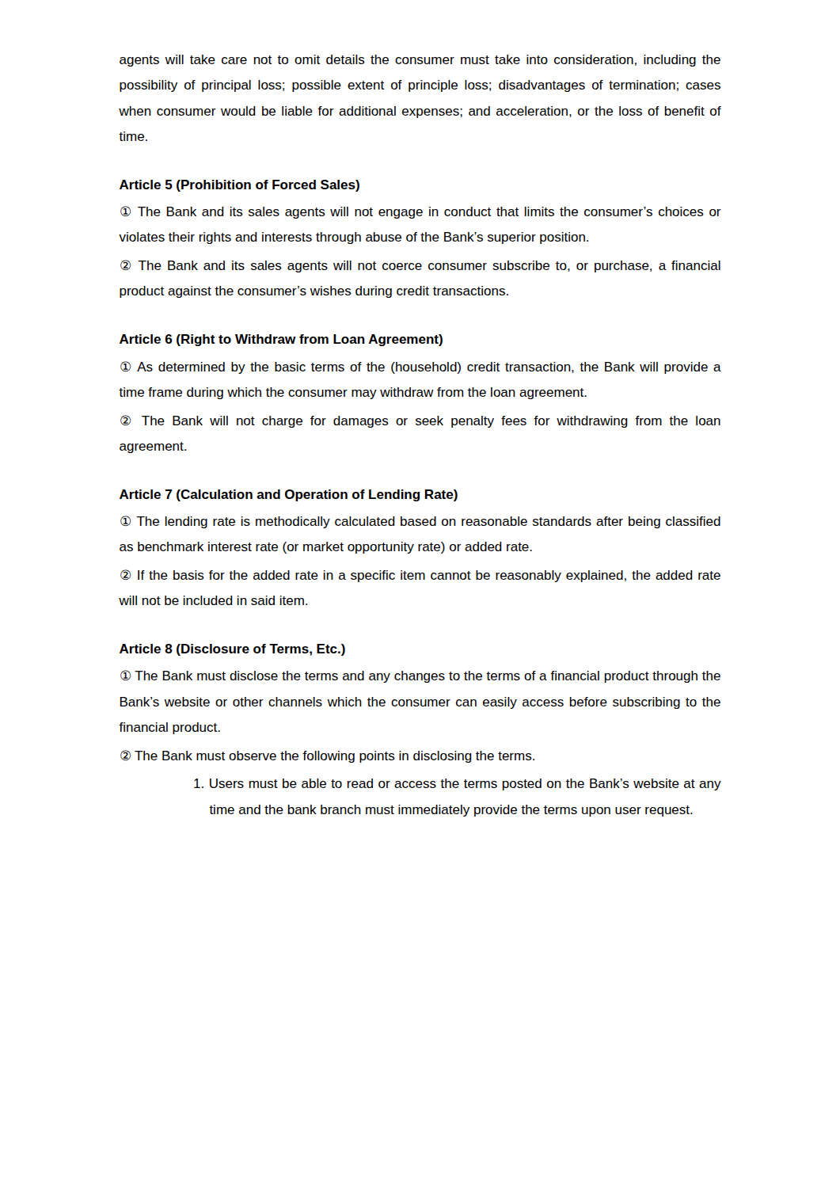agents will take care not to omit details the consumer must take into consideration, including the possibility of principal loss; possible extent of principle loss; disadvantages of termination; cases when consumer would be liable for additional expenses; and acceleration, or the loss of benefit of time.
Article 5 (Prohibition of Forced Sales)
① The Bank and its sales agents will not engage in conduct that limits the consumer’s choices or violates their rights and interests through abuse of the Bank’s superior position.
② The Bank and its sales agents will not coerce consumer subscribe to, or purchase, a financial product against the consumer’s wishes during credit transactions.
Article 6 (Right to Withdraw from Loan Agreement)
① As determined by the basic terms of the (household) credit transaction, the Bank will provide a time frame during which the consumer may withdraw from the loan agreement.
② The Bank will not charge for damages or seek penalty fees for withdrawing from the loan agreement.
Article 7 (Calculation and Operation of Lending Rate)
① The lending rate is methodically calculated based on reasonable standards after being classified as benchmark interest rate (or market opportunity rate) or added rate.
② If the basis for the added rate in a specific item cannot be reasonably explained, the added rate will not be included in said item.
Article 8 (Disclosure of Terms, Etc.)
① The Bank must disclose the terms and any changes to the terms of a financial product through the Bank’s website or other channels which the consumer can easily access before subscribing to the financial product.
② The Bank must observe the following points in disclosing the terms.
1. Users must be able to read or access the terms posted on the Bank’s website at any time and the bank branch must immediately provide the terms upon user request.